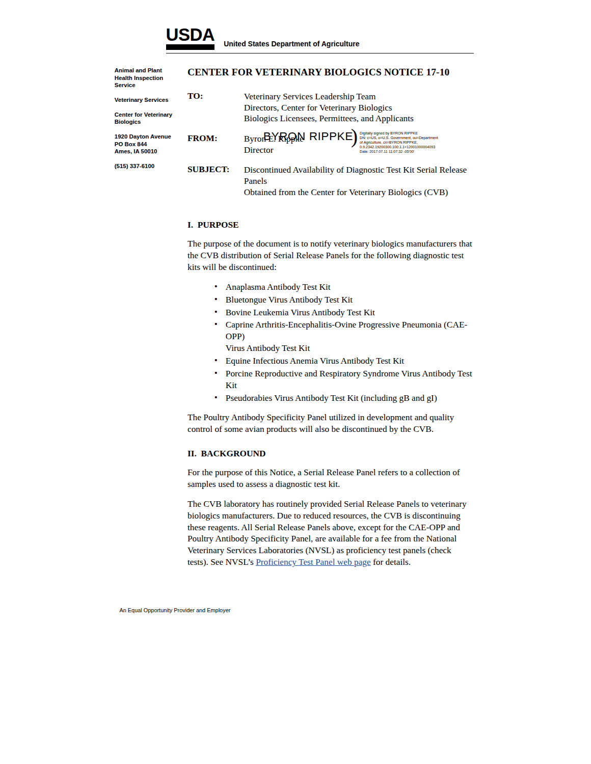USDA
United States Department of Agriculture
Animal and Plant
Health Inspection
Service
Veterinary Services
Center for Veterinary
Biologics
1920 Dayton Avenue
PO Box 844
Ames, IA 50010
(515) 337-6100
CENTER FOR VETERINARY BIOLOGICS NOTICE 17-10
| TO: | Veterinary Services Leadership Team Directors, Center for Veterinary Biologics Biologics Licensees, Permittees, and Applicants |
| FROM: | Byron E. Rippke Director BYRON RIPPKE ) Digitally signed by BYRON RIPPKE DN: c=US, o=U.S. Government, ou=Department of Agriculture, cn=BYRON RIPPKE, 0.9.2342.19200300.100.1.1=12001000004093 Date: 2017.07.11 11:07:32 -05'00' |
| SUBJECT: | Discontinued Availability of Diagnostic Test Kit Serial Release Panels Obtained from the Center for Veterinary Biologics (CVB) |
I. PURPOSE
The purpose of the document is to notify veterinary biologics manufacturers that the CVB distribution of Serial Release Panels for the following diagnostic test kits will be discontinued:
Anaplasma Antibody Test Kit
Bluetongue Virus Antibody Test Kit
Bovine Leukemia Virus Antibody Test Kit
Caprine Arthritis-Encephalitis-Ovine Progressive Pneumonia (CAE-OPP)Virus Antibody Test Kit
Equine Infectious Anemia Virus Antibody Test Kit
Porcine Reproductive and Respiratory Syndrome Virus Antibody Test Kit
Pseudorabies Virus Antibody Test Kit (including gB and gI)
The Poultry Antibody Specificity Panel utilized in development and quality control of some avian products will also be discontinued by the CVB.
II. BACKGROUND
For the purpose of this Notice, a Serial Release Panel refers to a collection of samples used to assess a diagnostic test kit.
The CVB laboratory has routinely provided Serial Release Panels to veterinary biologics manufacturers. Due to reduced resources, the CVB is discontinuing these reagents. All Serial Release Panels above, except for the CAE-OPP and Poultry Antibody Specificity Panel, are available for a fee from the National Veterinary Services Laboratories (NVSL) as proficiency test panels (check tests). See NVSL’s Proficiency Test Panel web page for details.
An Equal Opportunity Provider and Employer